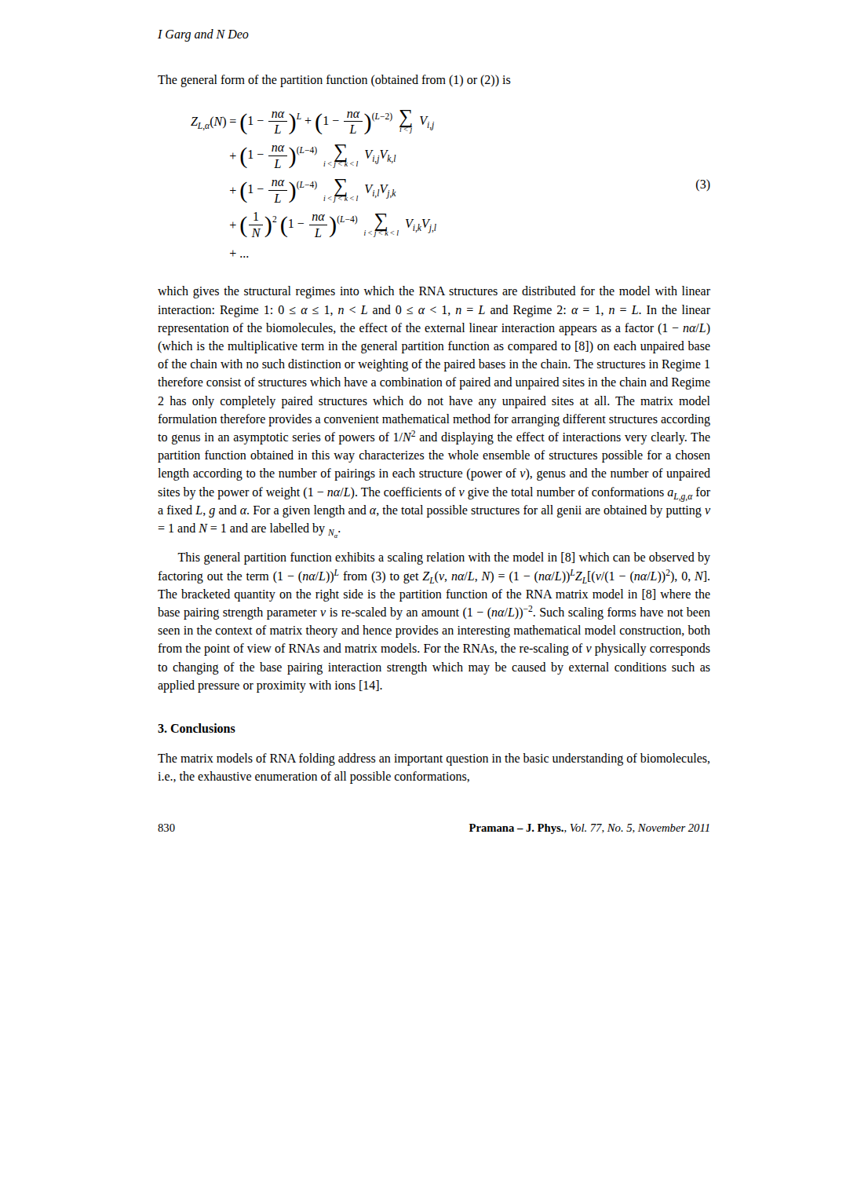I Garg and N Deo
The general form of the partition function (obtained from (1) or (2)) is
| Z L , α ( N ) | = | ( 1 − nα L ) L + ( 1 − nα L ) ( L −2) ∑ i < j V i , j |
| | + | ( 1 − nα L ) ( L −4) ∑ i < j < k < l V i , j V k , l |
| | + | ( 1 − nα L ) ( L −4) ∑ i < j < k < l V i , l V j , k |
| | + | ( 1 N ) 2 ( 1 − nα L ) ( L −4) ∑ i < j < k < l V i , k V j , l |
| | + | ... |
(3)
which gives the structural regimes into which the RNA structures are distributed for the model with linear interaction: Regime 1: 0 ≤ α ≤ 1, n < L and 0 ≤ α < 1, n = L and Regime 2: α = 1, n = L. In the linear representation of the biomolecules, the effect of the external linear interaction appears as a factor (1 − nα/L) (which is the multiplicative term in the general partition function as compared to [8]) on each unpaired base of the chain with no such distinction or weighting of the paired bases in the chain. The structures in Regime 1 therefore consist of structures which have a combination of paired and unpaired sites in the chain and Regime 2 has only completely paired structures which do not have any unpaired sites at all. The matrix model formulation therefore provides a convenient mathematical method for arranging different structures according to genus in an asymptotic series of powers of 1/N2 and displaying the effect of interactions very clearly. The partition function obtained in this way characterizes the whole ensemble of structures possible for a chosen length according to the number of pairings in each structure (power of v), genus and the number of unpaired sites by the power of weight (1 − nα/L). The coefficients of v give the total number of conformations aL,g,α for a fixed L, g and α. For a given length and α, the total possible structures for all genii are obtained by putting v = 1 and N = 1 and are labelled by Nα.
This general partition function exhibits a scaling relation with the model in [8] which can be observed by factoring out the term (1 − (nα/L))L from (3) to get ZL(v, nα/L, N) = (1 − (nα/L))LZL[(v/(1 − (nα/L))2), 0, N]. The bracketed quantity on the right side is the partition function of the RNA matrix model in [8] where the base pairing strength parameter v is re-scaled by an amount (1 − (nα/L))−2. Such scaling forms have not been seen in the context of matrix theory and hence provides an interesting mathematical model construction, both from the point of view of RNAs and matrix models. For the RNAs, the re-scaling of v physically corresponds to changing of the base pairing interaction strength which may be caused by external conditions such as applied pressure or proximity with ions [14].
3. Conclusions
The matrix models of RNA folding address an important question in the basic understanding of biomolecules, i.e., the exhaustive enumeration of all possible conformations,
830
Pramana – J. Phys., Vol. 77, No. 5, November 2011